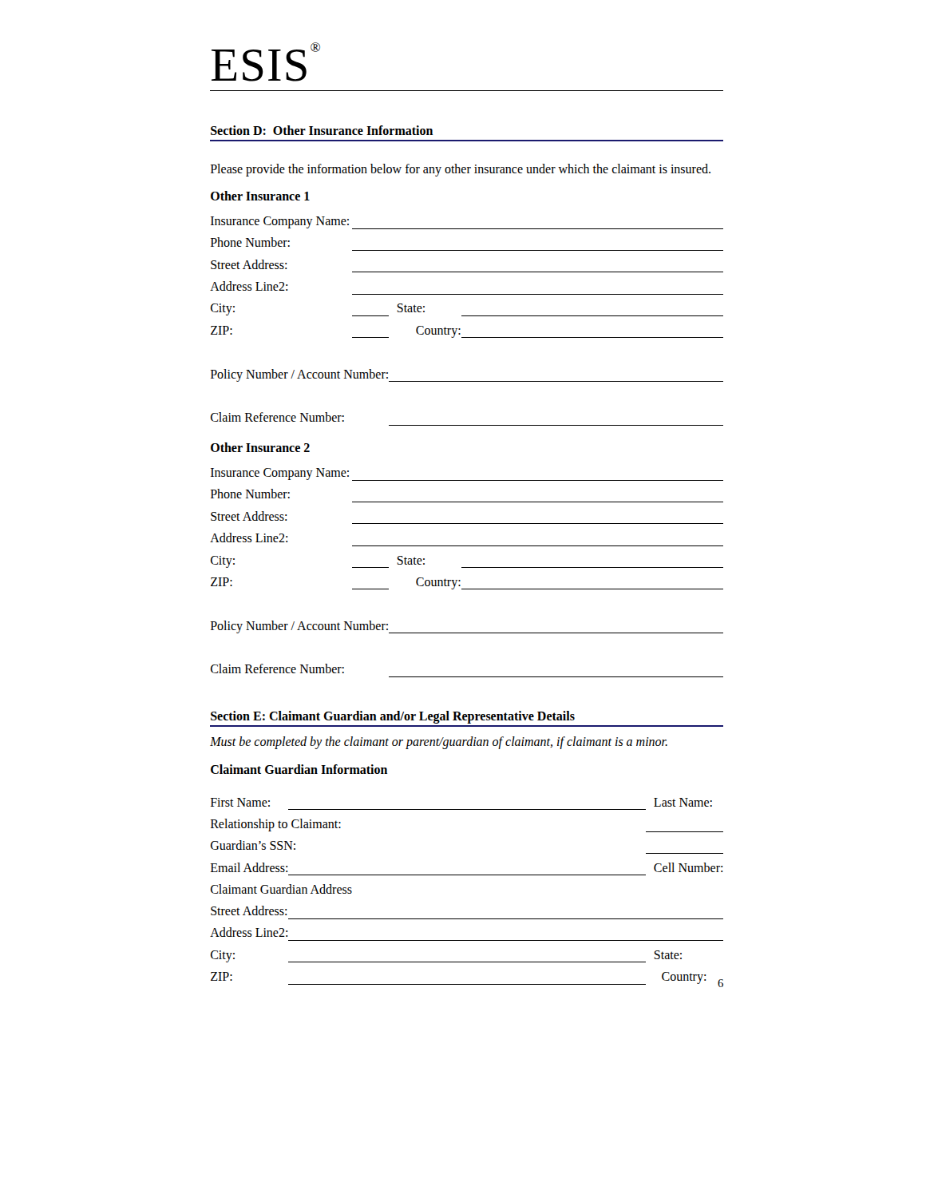ESIS®
Section D: Other Insurance Information
Please provide the information below for any other insurance under which the claimant is insured.
Other Insurance 1
| Insurance Company Name: | |
| Phone Number: | |
| Street Address: | |
| Address Line2: | |
| City: | | State: | |
| ZIP: | | Country: | |
| Policy Number / Account Number: | |
| Claim Reference Number: | |
Other Insurance 2
| Insurance Company Name: | |
| Phone Number: | |
| Street Address: | |
| Address Line2: | |
| City: | | State: | |
| ZIP: | | Country: | |
| Policy Number / Account Number: | |
| Claim Reference Number: | |
Section E: Claimant Guardian and/or Legal Representative Details
Must be completed by the claimant or parent/guardian of claimant, if claimant is a minor.
Claimant Guardian Information
| First Name: | | Last Name: | |
| Relationship to Claimant: | |
| Guardian’s SSN: | |
| Email Address: | | Cell Number: | |
| Claimant Guardian Address |
| Street Address: | |
| Address Line2: | |
| City: | | State: | |
| ZIP: | | Country: | |
6